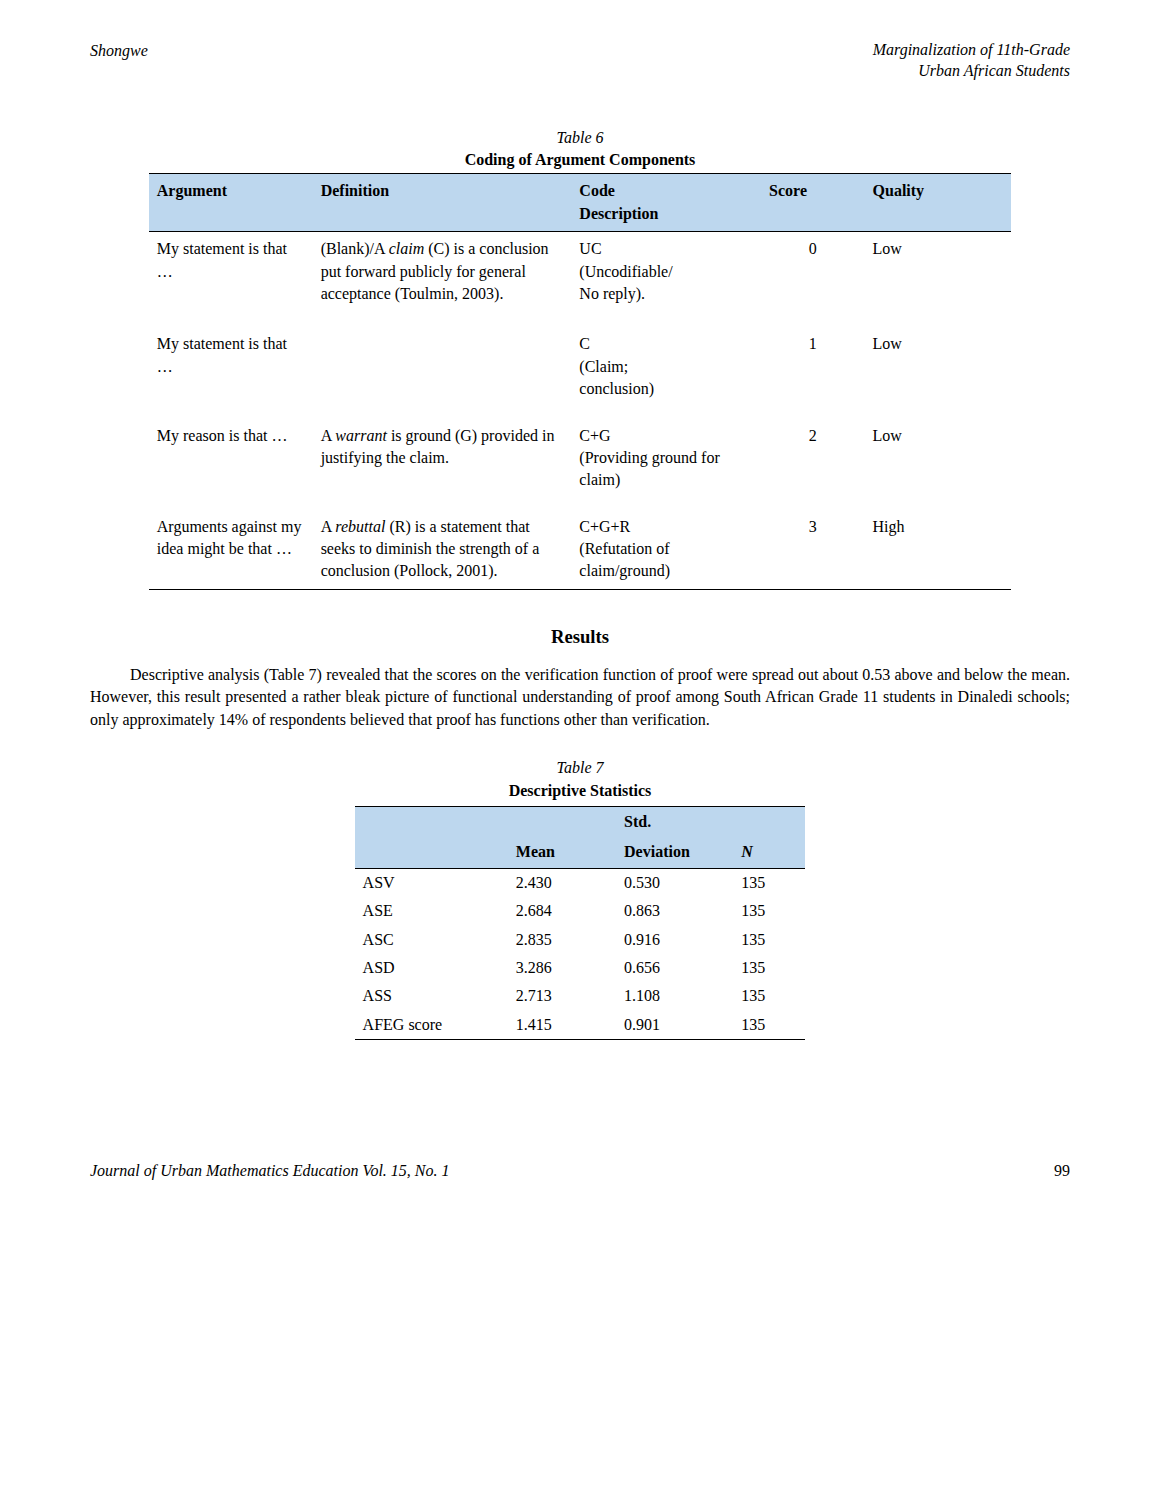Shongwe
Marginalization of 11th-Grade
Urban African Students
Table 6
Coding of Argument Components
| Argument | Definition | Code Description | Score | Quality |
| --- | --- | --- | --- | --- |
| My statement is that … | (Blank)/A claim (C) is a conclusion put forward publicly for general acceptance (Toulmin, 2003). | UC (Uncodifiable/ No reply). | 0 | Low |
| My statement is that … | C (Claim; conclusion) | 1 | Low |
| My reason is that … | A warrant is ground (G) provided in justifying the claim. | C+G (Providing ground for claim) | 2 | Low |
| Arguments against my idea might be that … | A rebuttal (R) is a statement that seeks to diminish the strength of a conclusion (Pollock, 2001). | C+G+R (Refutation of claim/ground) | 3 | High |
Results
Descriptive analysis (Table 7) revealed that the scores on the verification function of proof were spread out about 0.53 above and below the mean. However, this result presented a rather bleak picture of functional understanding of proof among South African Grade 11 students in Dinaledi schools; only approximately 14% of respondents believed that proof has functions other than verification.
Table 7
Descriptive Statistics
| | | Std. | |
| --- | --- | --- | --- |
| | Mean | Deviation | N |
| ASV | 2.430 | 0.530 | 135 |
| ASE | 2.684 | 0.863 | 135 |
| ASC | 2.835 | 0.916 | 135 |
| ASD | 3.286 | 0.656 | 135 |
| ASS | 2.713 | 1.108 | 135 |
| AFEG score | 1.415 | 0.901 | 135 |
Journal of Urban Mathematics Education Vol. 15, No. 1
99